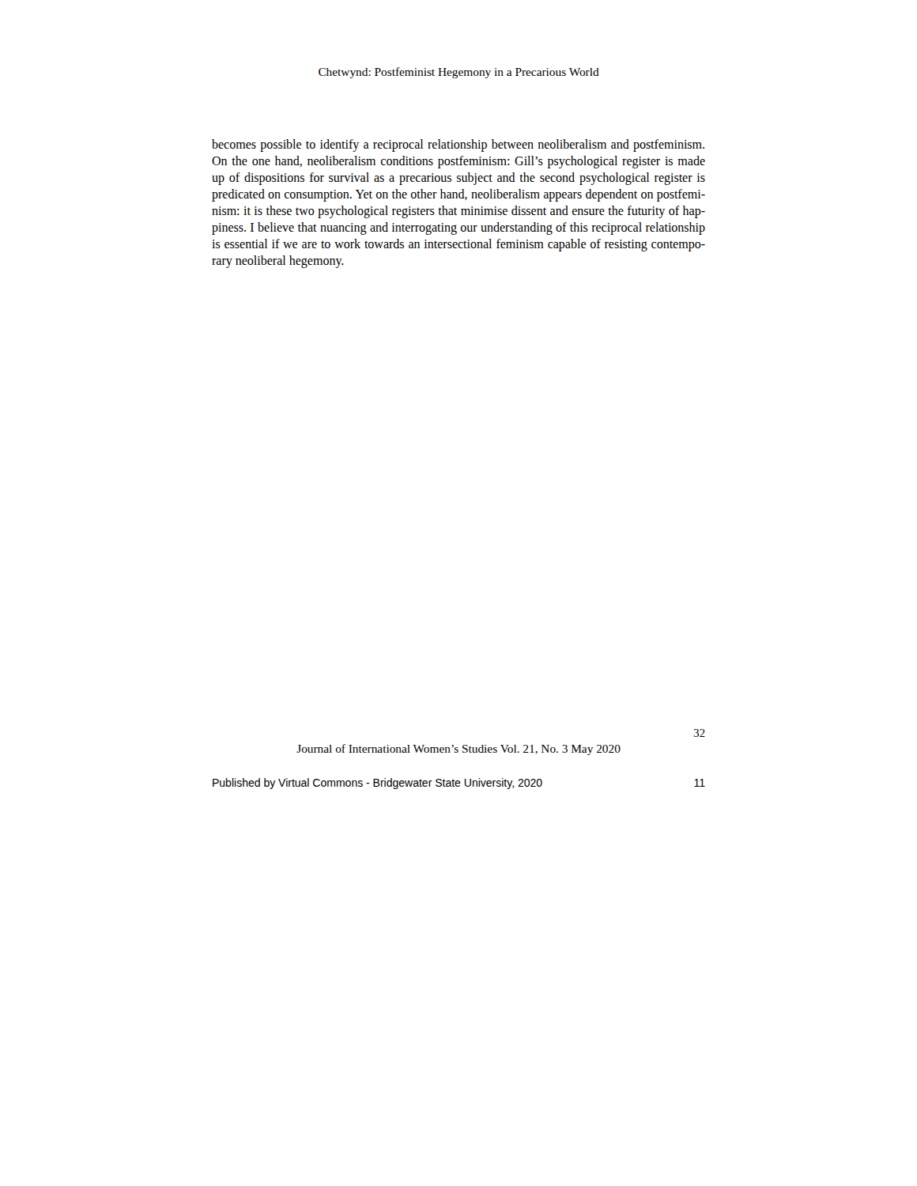Chetwynd: Postfeminist Hegemony in a Precarious World
becomes possible to identify a reciprocal relationship between neoliberalism and postfeminism. On the one hand, neoliberalism conditions postfeminism: Gill’s psychological register is made up of dispositions for survival as a precarious subject and the second psychological register is predicated on consumption. Yet on the other hand, neoliberalism appears dependent on postfeminism: it is these two psychological registers that minimise dissent and ensure the futurity of happiness. I believe that nuancing and interrogating our understanding of this reciprocal relationship is essential if we are to work towards an intersectional feminism capable of resisting contemporary neoliberal hegemony.
32
Journal of International Women’s Studies Vol. 21, No. 3 May 2020
Published by Virtual Commons - Bridgewater State University, 2020 11